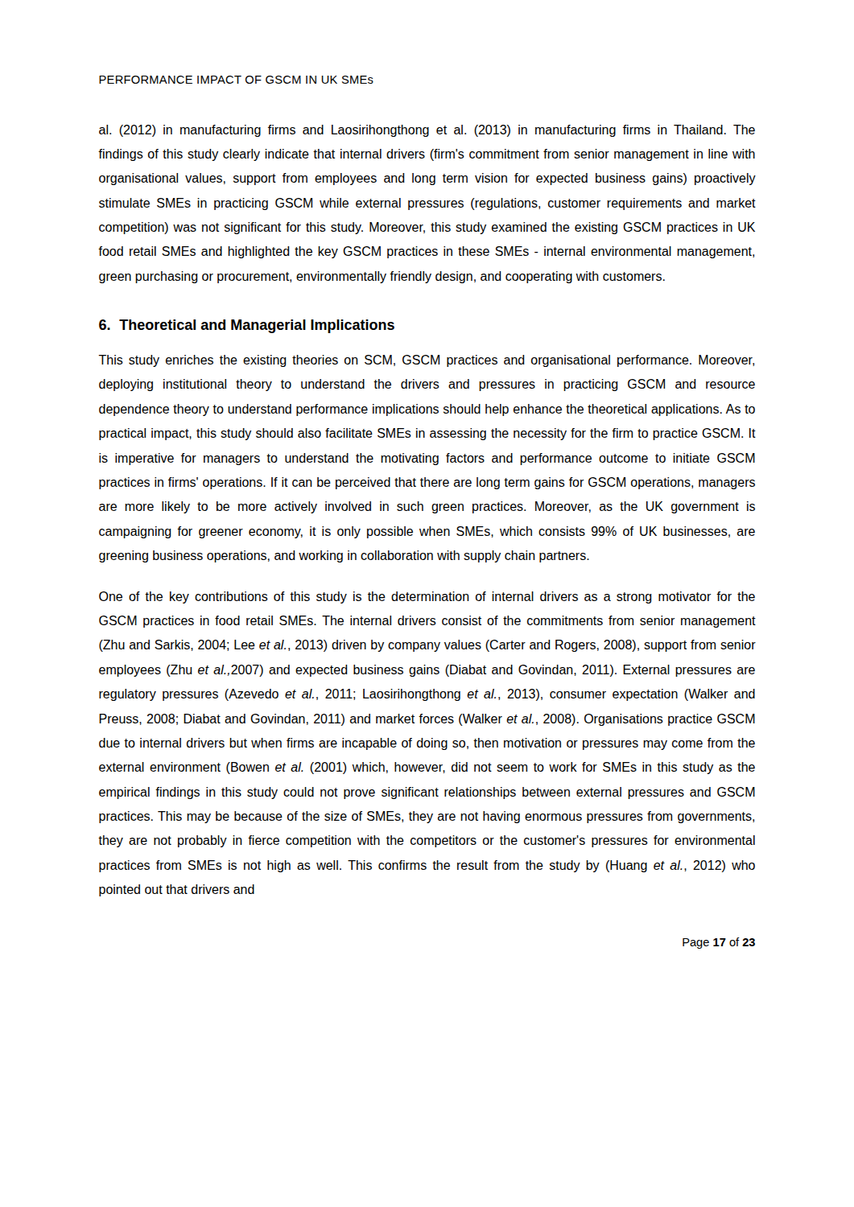PERFORMANCE IMPACT OF GSCM IN UK SMEs
al. (2012) in manufacturing firms and Laosirihongthong et al. (2013) in manufacturing firms in Thailand. The findings of this study clearly indicate that internal drivers (firm's commitment from senior management in line with organisational values, support from employees and long term vision for expected business gains) proactively stimulate SMEs in practicing GSCM while external pressures (regulations, customer requirements and market competition) was not significant for this study. Moreover, this study examined the existing GSCM practices in UK food retail SMEs and highlighted the key GSCM practices in these SMEs - internal environmental management, green purchasing or procurement, environmentally friendly design, and cooperating with customers.
6. Theoretical and Managerial Implications
This study enriches the existing theories on SCM, GSCM practices and organisational performance. Moreover, deploying institutional theory to understand the drivers and pressures in practicing GSCM and resource dependence theory to understand performance implications should help enhance the theoretical applications. As to practical impact, this study should also facilitate SMEs in assessing the necessity for the firm to practice GSCM. It is imperative for managers to understand the motivating factors and performance outcome to initiate GSCM practices in firms' operations. If it can be perceived that there are long term gains for GSCM operations, managers are more likely to be more actively involved in such green practices. Moreover, as the UK government is campaigning for greener economy, it is only possible when SMEs, which consists 99% of UK businesses, are greening business operations, and working in collaboration with supply chain partners.
One of the key contributions of this study is the determination of internal drivers as a strong motivator for the GSCM practices in food retail SMEs. The internal drivers consist of the commitments from senior management (Zhu and Sarkis, 2004; Lee et al., 2013) driven by company values (Carter and Rogers, 2008), support from senior employees (Zhu et al., 2007) and expected business gains (Diabat and Govindan, 2011). External pressures are regulatory pressures (Azevedo et al., 2011; Laosirihongthong et al., 2013), consumer expectation (Walker and Preuss, 2008; Diabat and Govindan, 2011) and market forces (Walker et al., 2008). Organisations practice GSCM due to internal drivers but when firms are incapable of doing so, then motivation or pressures may come from the external environment (Bowen et al. (2001) which, however, did not seem to work for SMEs in this study as the empirical findings in this study could not prove significant relationships between external pressures and GSCM practices. This may be because of the size of SMEs, they are not having enormous pressures from governments, they are not probably in fierce competition with the competitors or the customer's pressures for environmental practices from SMEs is not high as well. This confirms the result from the study by (Huang et al., 2012) who pointed out that drivers and
Page 17 of 23